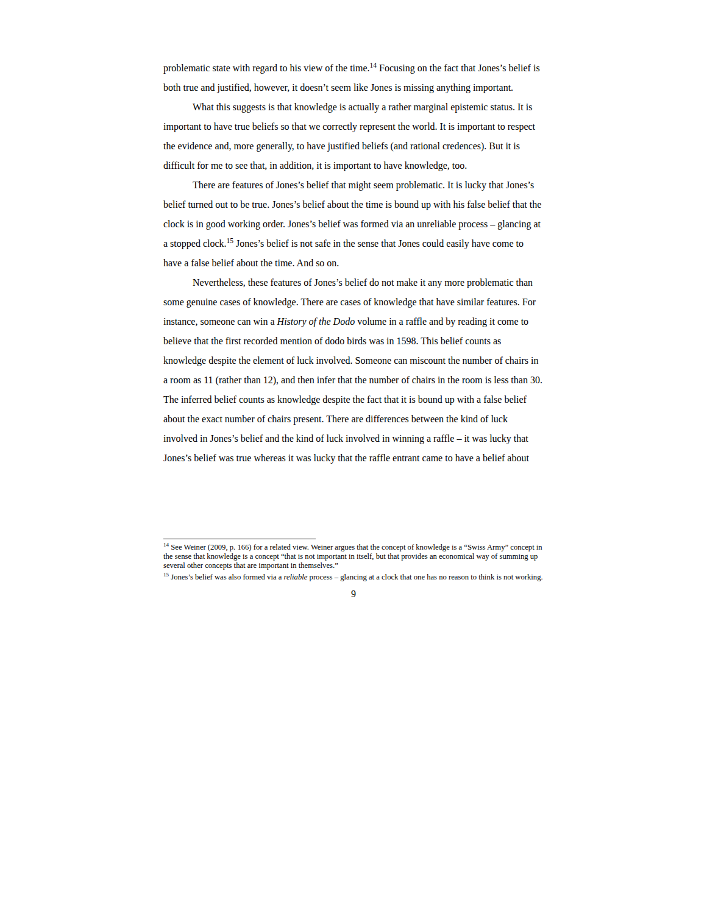problematic state with regard to his view of the time.14 Focusing on the fact that Jones’s belief is both true and justified, however, it doesn’t seem like Jones is missing anything important.
What this suggests is that knowledge is actually a rather marginal epistemic status. It is important to have true beliefs so that we correctly represent the world. It is important to respect the evidence and, more generally, to have justified beliefs (and rational credences). But it is difficult for me to see that, in addition, it is important to have knowledge, too.
There are features of Jones’s belief that might seem problematic. It is lucky that Jones’s belief turned out to be true. Jones’s belief about the time is bound up with his false belief that the clock is in good working order. Jones’s belief was formed via an unreliable process – glancing at a stopped clock.15 Jones’s belief is not safe in the sense that Jones could easily have come to have a false belief about the time. And so on.
Nevertheless, these features of Jones’s belief do not make it any more problematic than some genuine cases of knowledge. There are cases of knowledge that have similar features. For instance, someone can win a History of the Dodo volume in a raffle and by reading it come to believe that the first recorded mention of dodo birds was in 1598. This belief counts as knowledge despite the element of luck involved. Someone can miscount the number of chairs in a room as 11 (rather than 12), and then infer that the number of chairs in the room is less than 30. The inferred belief counts as knowledge despite the fact that it is bound up with a false belief about the exact number of chairs present. There are differences between the kind of luck involved in Jones’s belief and the kind of luck involved in winning a raffle – it was lucky that Jones’s belief was true whereas it was lucky that the raffle entrant came to have a belief about
14 See Weiner (2009, p. 166) for a related view. Weiner argues that the concept of knowledge is a “Swiss Army” concept in the sense that knowledge is a concept “that is not important in itself, but that provides an economical way of summing up several other concepts that are important in themselves.”
15 Jones’s belief was also formed via a reliable process – glancing at a clock that one has no reason to think is not working.
9